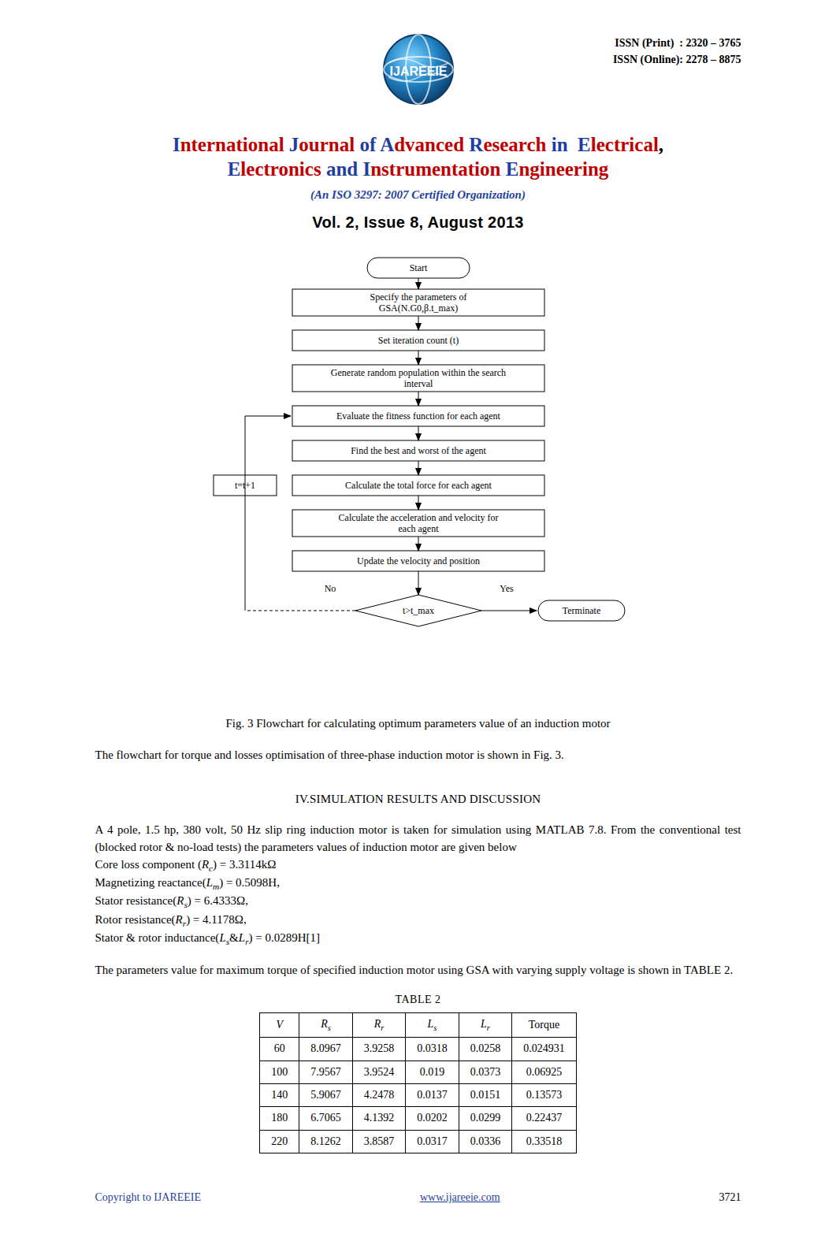IJAREEIE
ISSN (Print) : 2320 – 3765
ISSN (Online): 2278 – 8875
International Journal of Advanced Research in Electrical,
Electronics and Instrumentation Engineering
(An ISO 3297: 2007 Certified Organization)
Vol. 2, Issue 8, August 2013
Start Specify the parameters of GSA(N.G0,β.t_max) Set iteration count (t) Generate random population within the search interval Evaluate the fitness function for each agent Find the best and worst of the agent Calculate the total force for each agent Calculate the acceleration and velocity for each agent Update the velocity and position t>t_max No t=t+1 Yes Terminate
Fig. 3 Flowchart for calculating optimum parameters value of an induction motor
The flowchart for torque and losses optimisation of three-phase induction motor is shown in Fig. 3.
IV.SIMULATION RESULTS AND DISCUSSION
A 4 pole, 1.5 hp, 380 volt, 50 Hz slip ring induction motor is taken for simulation using MATLAB 7.8. From the conventional test (blocked rotor & no-load tests) the parameters values of induction motor are given below
Core loss component (Rc) = 3.3114kΩ
Magnetizing reactance(Lm) = 0.5098H,
Stator resistance(Rs) = 6.4333Ω,
Rotor resistance(Rr) = 4.1178Ω,
Stator & rotor inductance(Ls&Lr) = 0.0289H[1]
The parameters value for maximum torque of specified induction motor using GSA with varying supply voltage is shown in TABLE 2.
TABLE 2
| V | R s | R r | L s | L r | Torque |
| --- | --- | --- | --- | --- | --- |
| 60 | 8.0967 | 3.9258 | 0.0318 | 0.0258 | 0.024931 |
| 100 | 7.9567 | 3.9524 | 0.019 | 0.0373 | 0.06925 |
| 140 | 5.9067 | 4.2478 | 0.0137 | 0.0151 | 0.13573 |
| 180 | 6.7065 | 4.1392 | 0.0202 | 0.0299 | 0.22437 |
| 220 | 8.1262 | 3.8587 | 0.0317 | 0.0336 | 0.33518 |
Copyright to IJAREEIE
www.ijareeie.com
3721